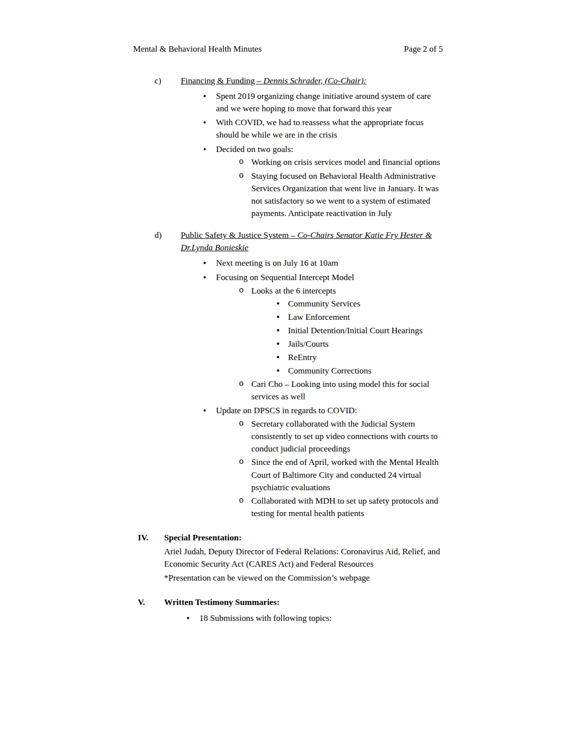Mental & Behavioral Health Minutes Page 2 of 5
c) Financing & Funding – Dennis Schrader, (Co-Chair):
Spent 2019 organizing change initiative around system of care and we were hoping to move that forward this year
With COVID, we had to reassess what the appropriate focus should be while we are in the crisis
Decided on two goals:
Working on crisis services model and financial options
Staying focused on Behavioral Health Administrative Services Organization that went live in January. It was not satisfactory so we went to a system of estimated payments. Anticipate reactivation in July
d) Public Safety & Justice System – Co-Chairs Senator Katie Fry Hester & Dr.Lynda Bonieskie
Next meeting is on July 16 at 10am
Focusing on Sequential Intercept Model
Looks at the 6 intercepts
Community Services
Law Enforcement
Initial Detention/Initial Court Hearings
Jails/Courts
ReEntry
Community Corrections
Cari Cho – Looking into using model this for social services as well
Update on DPSCS in regards to COVID:
Secretary collaborated with the Judicial System consistently to set up video connections with courts to conduct judicial proceedings
Since the end of April, worked with the Mental Health Court of Baltimore City and conducted 24 virtual psychiatric evaluations
Collaborated with MDH to set up safety protocols and testing for mental health patients
IV. Special Presentation:
Ariel Judah, Deputy Director of Federal Relations: Coronavirus Aid, Relief, and Economic Security Act (CARES Act) and Federal Resources
*Presentation can be viewed on the Commission’s webpage
V. Written Testimony Summaries:
18 Submissions with following topics: